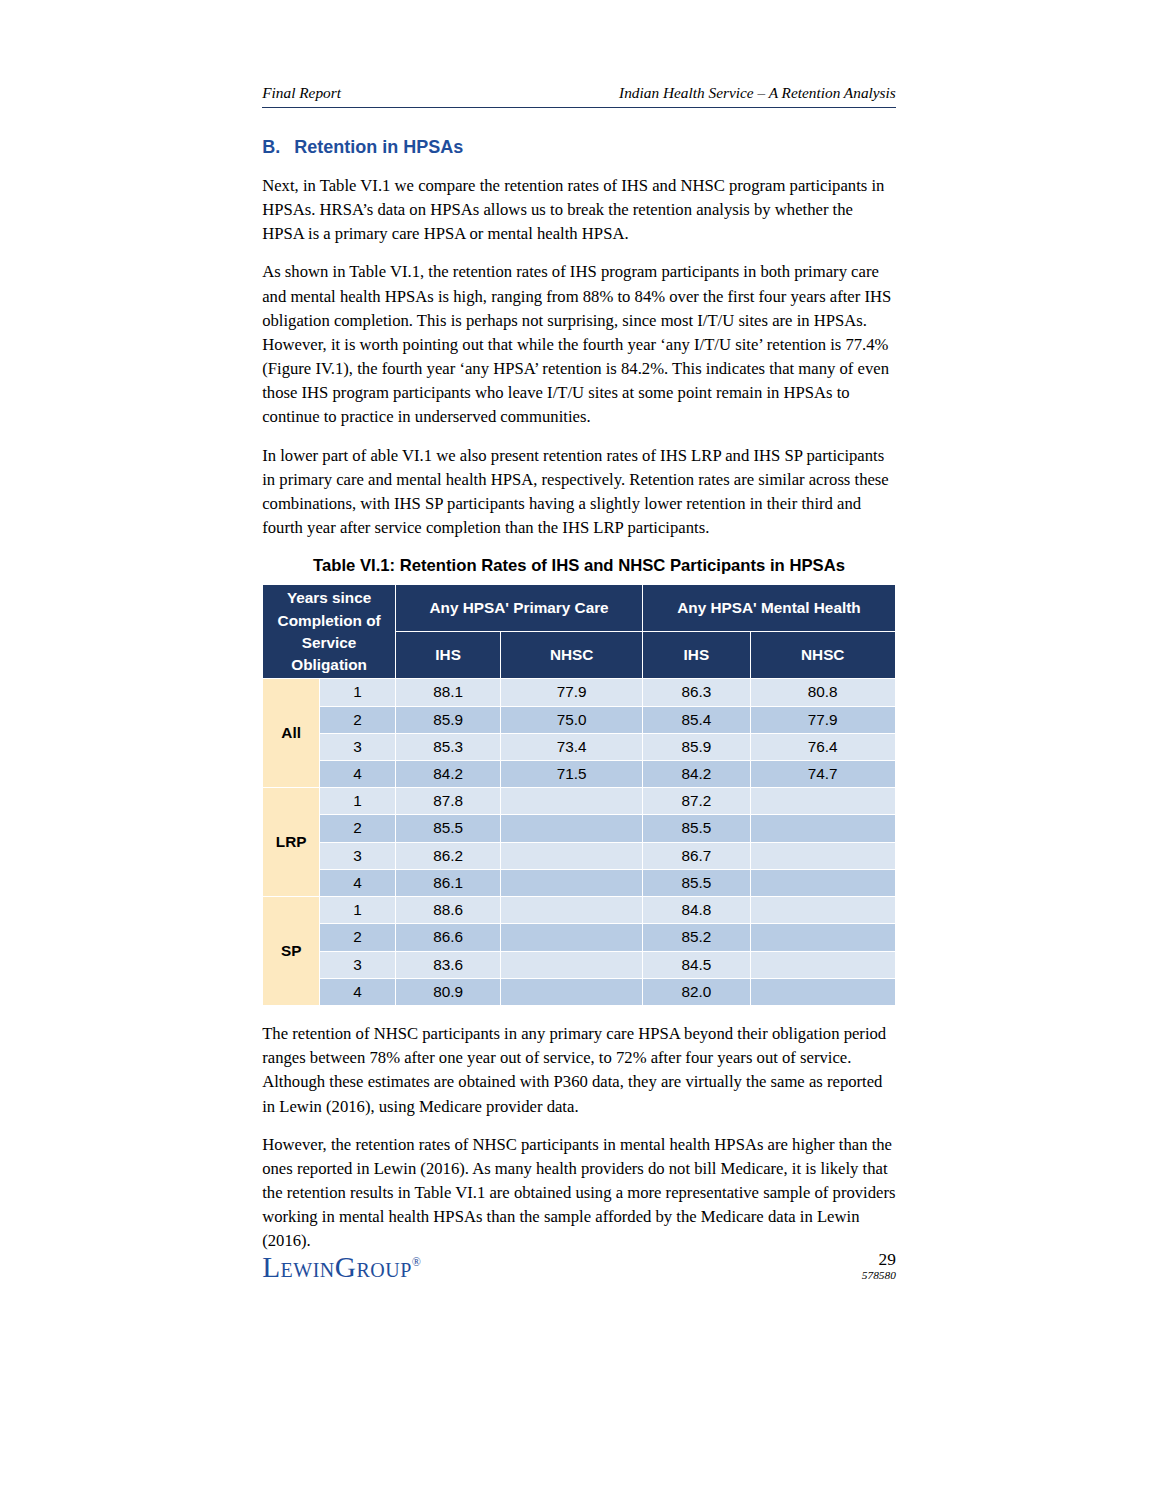Final Report
Indian Health Service – A Retention Analysis
B. Retention in HPSAs
Next, in Table VI.1 we compare the retention rates of IHS and NHSC program participants in HPSAs. HRSA’s data on HPSAs allows us to break the retention analysis by whether the HPSA is a primary care HPSA or mental health HPSA.
As shown in Table VI.1, the retention rates of IHS program participants in both primary care and mental health HPSAs is high, ranging from 88% to 84% over the first four years after IHS obligation completion. This is perhaps not surprising, since most I/T/U sites are in HPSAs. However, it is worth pointing out that while the fourth year ‘any I/T/U site’ retention is 77.4% (Figure IV.1), the fourth year ‘any HPSA’ retention is 84.2%. This indicates that many of even those IHS program participants who leave I/T/U sites at some point remain in HPSAs to continue to practice in underserved communities.
In lower part of able VI.1 we also present retention rates of IHS LRP and IHS SP participants in primary care and mental health HPSA, respectively. Retention rates are similar across these combinations, with IHS SP participants having a slightly lower retention in their third and fourth year after service completion than the IHS LRP participants.
Table VI.1: Retention Rates of IHS and NHSC Participants in HPSAs
| Years since Completion of Service Obligation | Any HPSA' Primary Care | Any HPSA' Mental Health |
| --- | --- | --- |
| IHS | NHSC | IHS | NHSC |
| All | 1 | 88.1 | 77.9 | 86.3 | 80.8 |
| 2 | 85.9 | 75.0 | 85.4 | 77.9 |
| 3 | 85.3 | 73.4 | 85.9 | 76.4 |
| 4 | 84.2 | 71.5 | 84.2 | 74.7 |
| LRP | 1 | 87.8 | | 87.2 | |
| 2 | 85.5 | | 85.5 | |
| 3 | 86.2 | | 86.7 | |
| 4 | 86.1 | | 85.5 | |
| SP | 1 | 88.6 | | 84.8 | |
| 2 | 86.6 | | 85.2 | |
| 3 | 83.6 | | 84.5 | |
| 4 | 80.9 | | 82.0 | |
The retention of NHSC participants in any primary care HPSA beyond their obligation period ranges between 78% after one year out of service, to 72% after four years out of service. Although these estimates are obtained with P360 data, they are virtually the same as reported in Lewin (2016), using Medicare provider data.
However, the retention rates of NHSC participants in mental health HPSAs are higher than the ones reported in Lewin (2016). As many health providers do not bill Medicare, it is likely that the retention results in Table VI.1 are obtained using a more representative sample of providers working in mental health HPSAs than the sample afforded by the Medicare data in Lewin (2016).
LEWINGROUP®
29
578580